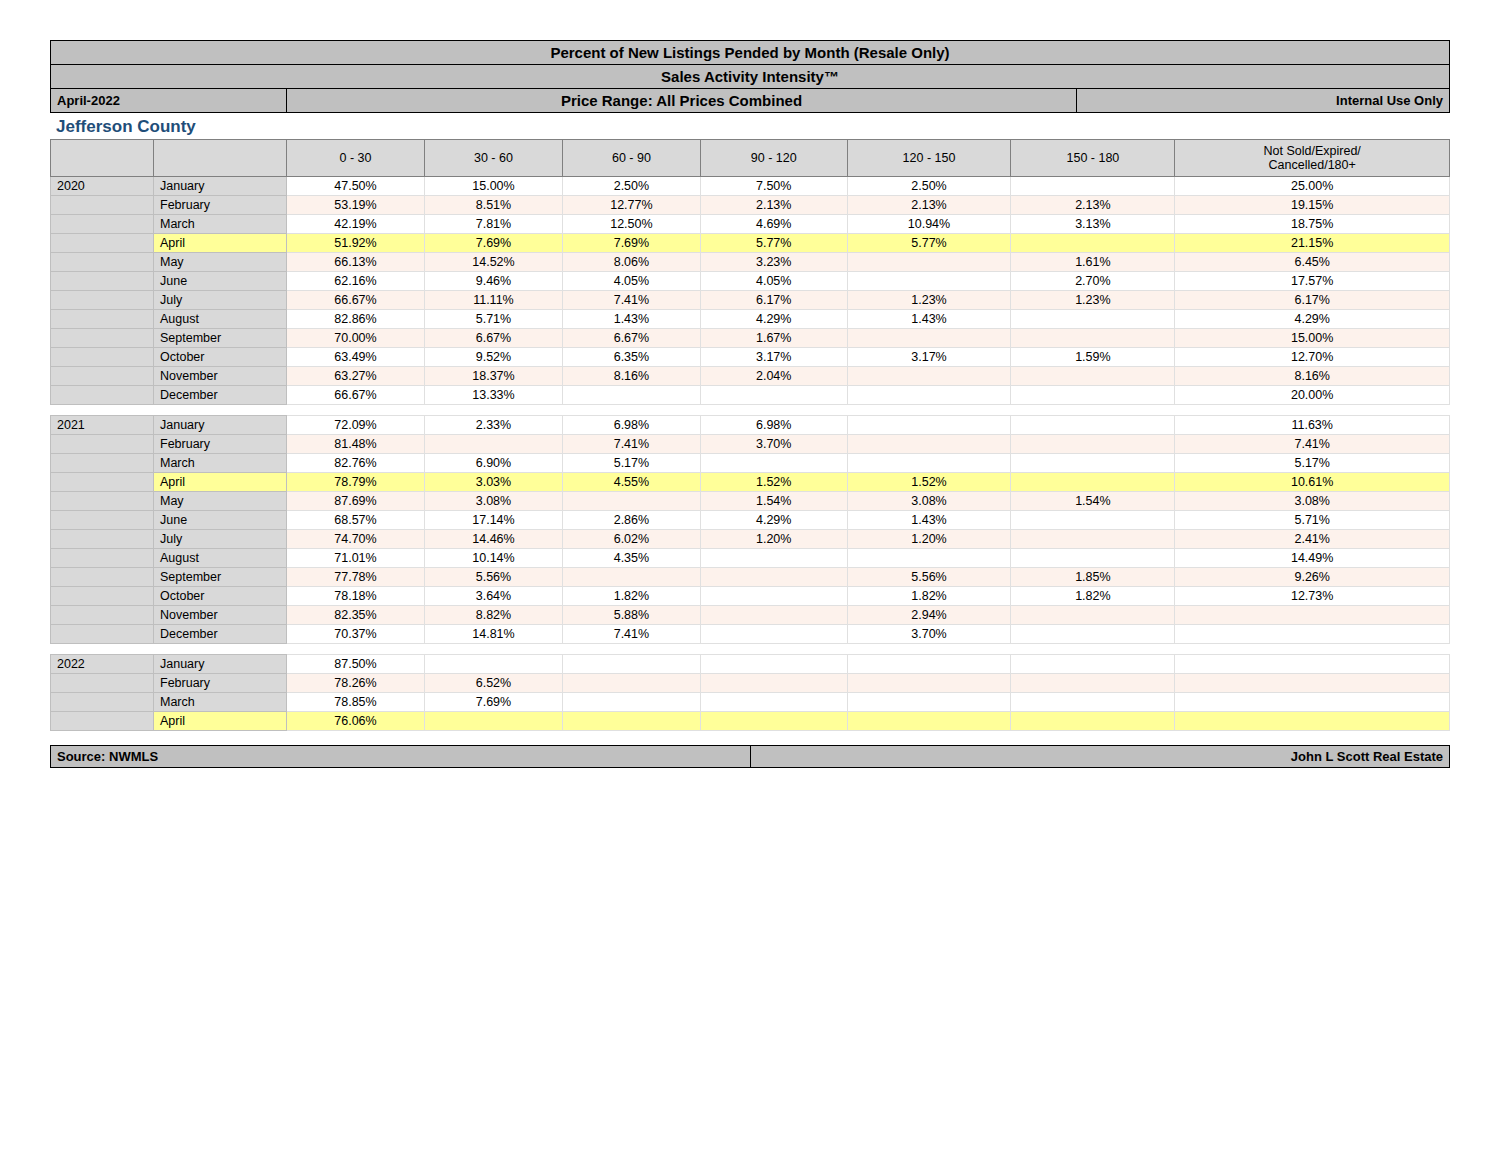| Percent of New Listings Pended by Month (Resale Only) |
| Sales Activity Intensity™ |
| April-2022 | Price Range: All Prices Combined | Internal Use Only |
Jefferson County
| | | 0 - 30 | 30 - 60 | 60 - 90 | 90 - 120 | 120 - 150 | 150 - 180 | Not Sold/Expired/ Cancelled/180+ |
| --- | --- | --- | --- | --- | --- | --- | --- | --- |
| 2020 | January | 47.50% | 15.00% | 2.50% | 7.50% | 2.50% | | 25.00% |
| | February | 53.19% | 8.51% | 12.77% | 2.13% | 2.13% | 2.13% | 19.15% |
| | March | 42.19% | 7.81% | 12.50% | 4.69% | 10.94% | 3.13% | 18.75% |
| | April | 51.92% | 7.69% | 7.69% | 5.77% | 5.77% | | 21.15% |
| | May | 66.13% | 14.52% | 8.06% | 3.23% | | 1.61% | 6.45% |
| | June | 62.16% | 9.46% | 4.05% | 4.05% | | 2.70% | 17.57% |
| | July | 66.67% | 11.11% | 7.41% | 6.17% | 1.23% | 1.23% | 6.17% |
| | August | 82.86% | 5.71% | 1.43% | 4.29% | 1.43% | | 4.29% |
| | September | 70.00% | 6.67% | 6.67% | 1.67% | | | 15.00% |
| | October | 63.49% | 9.52% | 6.35% | 3.17% | 3.17% | 1.59% | 12.70% |
| | November | 63.27% | 18.37% | 8.16% | 2.04% | | | 8.16% |
| | December | 66.67% | 13.33% | | | | | 20.00% |
| 2021 | January | 72.09% | 2.33% | 6.98% | 6.98% | | | 11.63% |
| | February | 81.48% | | 7.41% | 3.70% | | | 7.41% |
| | March | 82.76% | 6.90% | 5.17% | | | | 5.17% |
| | April | 78.79% | 3.03% | 4.55% | 1.52% | 1.52% | | 10.61% |
| | May | 87.69% | 3.08% | | 1.54% | 3.08% | 1.54% | 3.08% |
| | June | 68.57% | 17.14% | 2.86% | 4.29% | 1.43% | | 5.71% |
| | July | 74.70% | 14.46% | 6.02% | 1.20% | 1.20% | | 2.41% |
| | August | 71.01% | 10.14% | 4.35% | | | | 14.49% |
| | September | 77.78% | 5.56% | | | 5.56% | 1.85% | 9.26% |
| | October | 78.18% | 3.64% | 1.82% | | 1.82% | 1.82% | 12.73% |
| | November | 82.35% | 8.82% | 5.88% | | 2.94% | | |
| | December | 70.37% | 14.81% | 7.41% | | 3.70% | | |
| 2022 | January | 87.50% | | | | | | |
| | February | 78.26% | 6.52% | | | | | |
| | March | 78.85% | 7.69% | | | | | |
| | April | 76.06% | | | | | | |
| Source: NWMLS | John L Scott Real Estate |